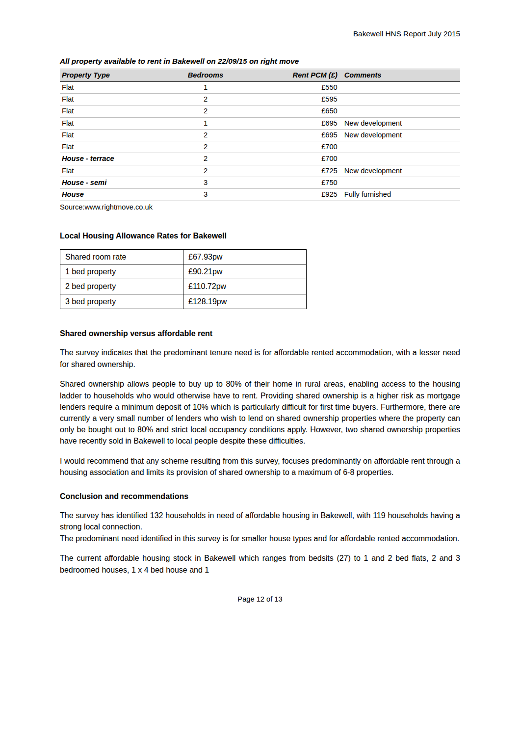Bakewell HNS Report July 2015
All property available to rent in Bakewell on 22/09/15 on right move
| Property Type | Bedrooms | Rent PCM (£) | Comments |
| --- | --- | --- | --- |
| Flat | 1 | £550 | |
| Flat | 2 | £595 | |
| Flat | 2 | £650 | |
| Flat | 1 | £695 | New development |
| Flat | 2 | £695 | New development |
| Flat | 2 | £700 | |
| House - terrace | 2 | £700 | |
| Flat | 2 | £725 | New development |
| House - semi | 3 | £750 | |
| House | 3 | £925 | Fully furnished |
Source:www.rightmove.co.uk
Local Housing Allowance Rates for Bakewell
| Shared room rate | £67.93pw |
| 1 bed property | £90.21pw |
| 2 bed property | £110.72pw |
| 3 bed property | £128.19pw |
Shared ownership versus affordable rent
The survey indicates that the predominant tenure need is for affordable rented accommodation, with a lesser need for shared ownership.
Shared ownership allows people to buy up to 80% of their home in rural areas, enabling access to the housing ladder to households who would otherwise have to rent. Providing shared ownership is a higher risk as mortgage lenders require a minimum deposit of 10% which is particularly difficult for first time buyers. Furthermore, there are currently a very small number of lenders who wish to lend on shared ownership properties where the property can only be bought out to 80% and strict local occupancy conditions apply. However, two shared ownership properties have recently sold in Bakewell to local people despite these difficulties.
I would recommend that any scheme resulting from this survey, focuses predominantly on affordable rent through a housing association and limits its provision of shared ownership to a maximum of 6-8 properties.
Conclusion and recommendations
The survey has identified 132 households in need of affordable housing in Bakewell, with 119 households having a strong local connection.
The predominant need identified in this survey is for smaller house types and for affordable rented accommodation.
The current affordable housing stock in Bakewell which ranges from bedsits (27) to 1 and 2 bed flats, 2 and 3 bedroomed houses, 1 x 4 bed house and 1
Page 12 of 13